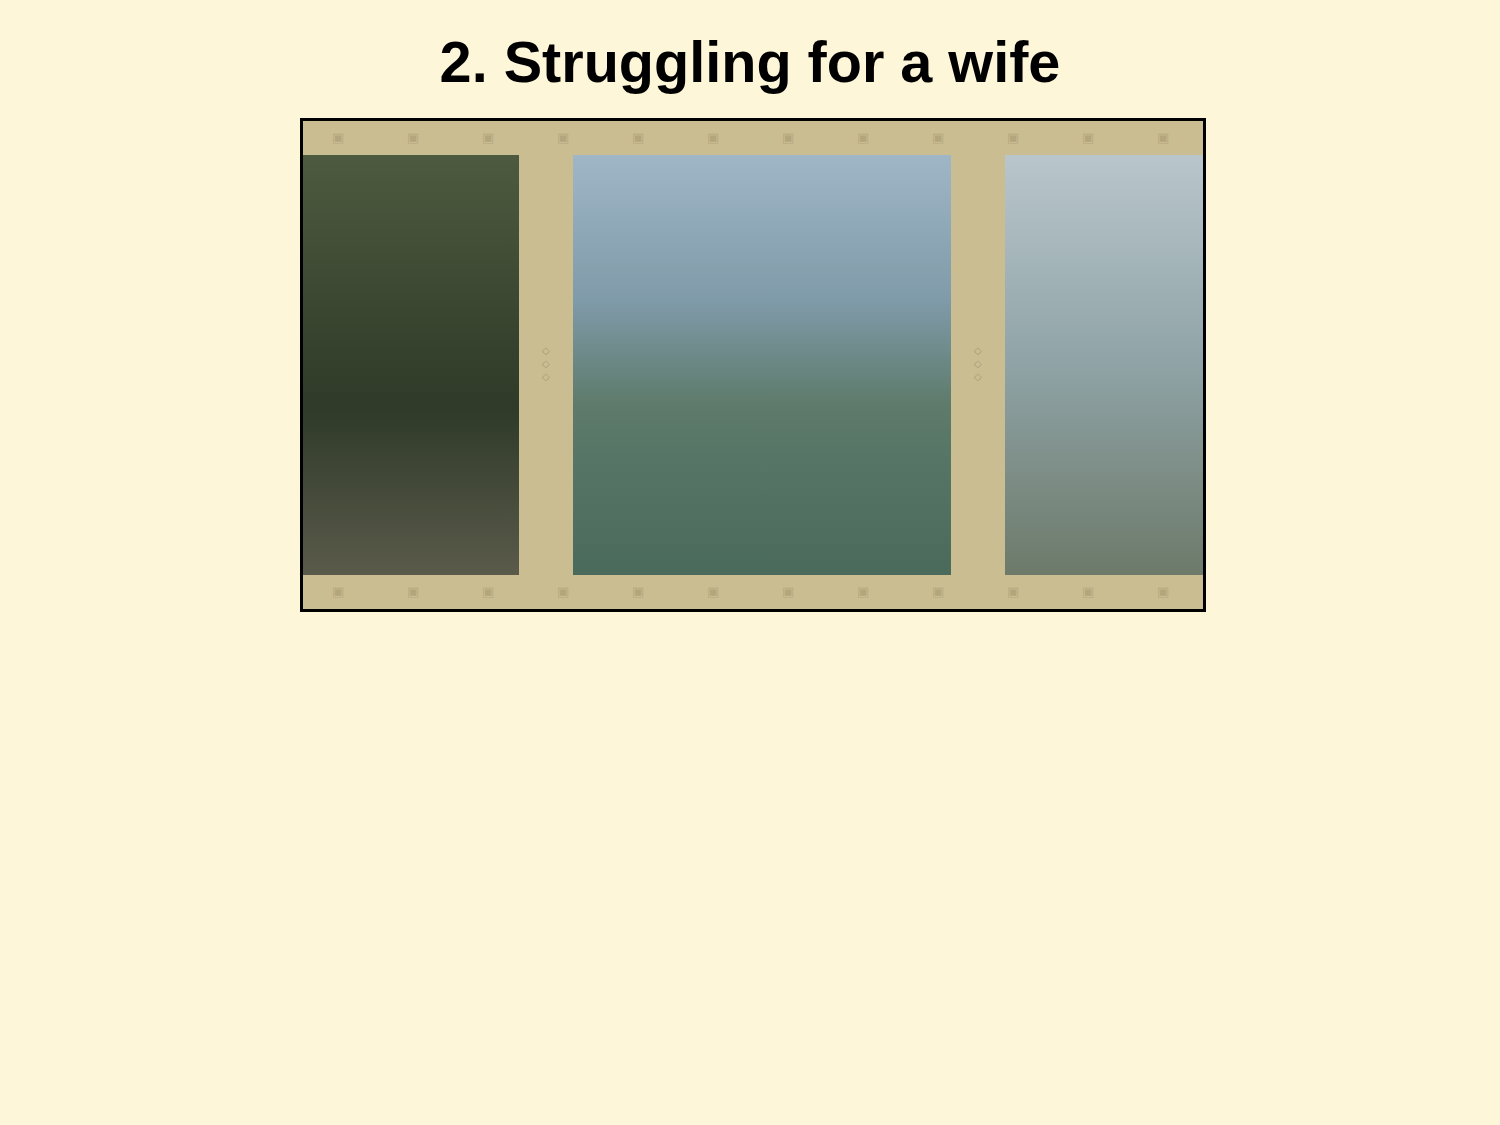2. Struggling for a wife
▣▣▣▣▣▣▣▣▣▣▣▣
◇◇◇
◇◇◇
▣▣▣▣▣▣▣▣▣▣▣▣